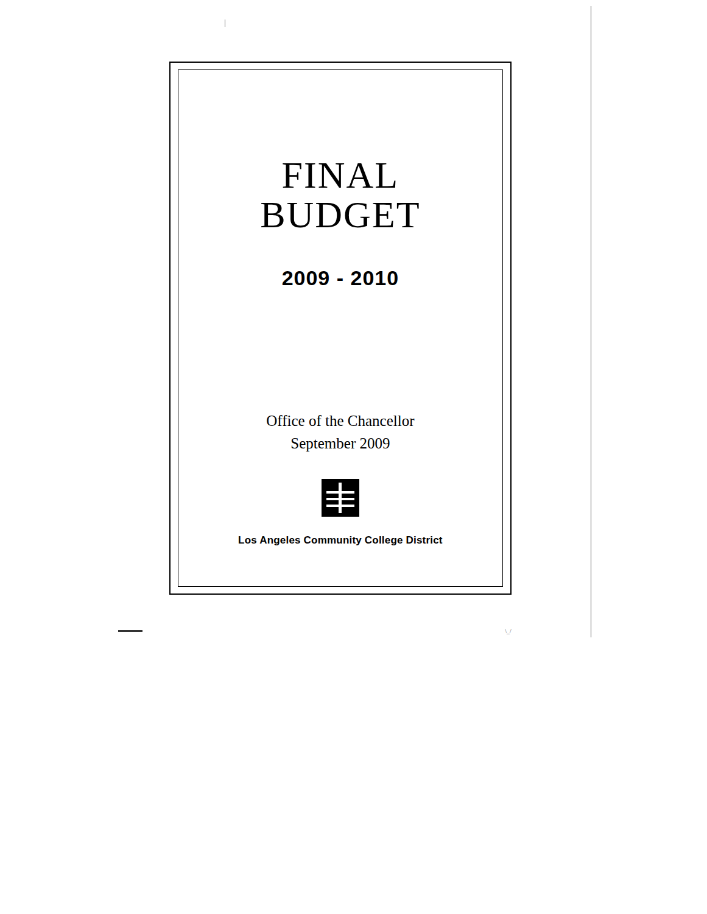FINAL BUDGET
2009 - 2010
Office of the Chancellor September 2009
Los Angeles Community College District
\_/